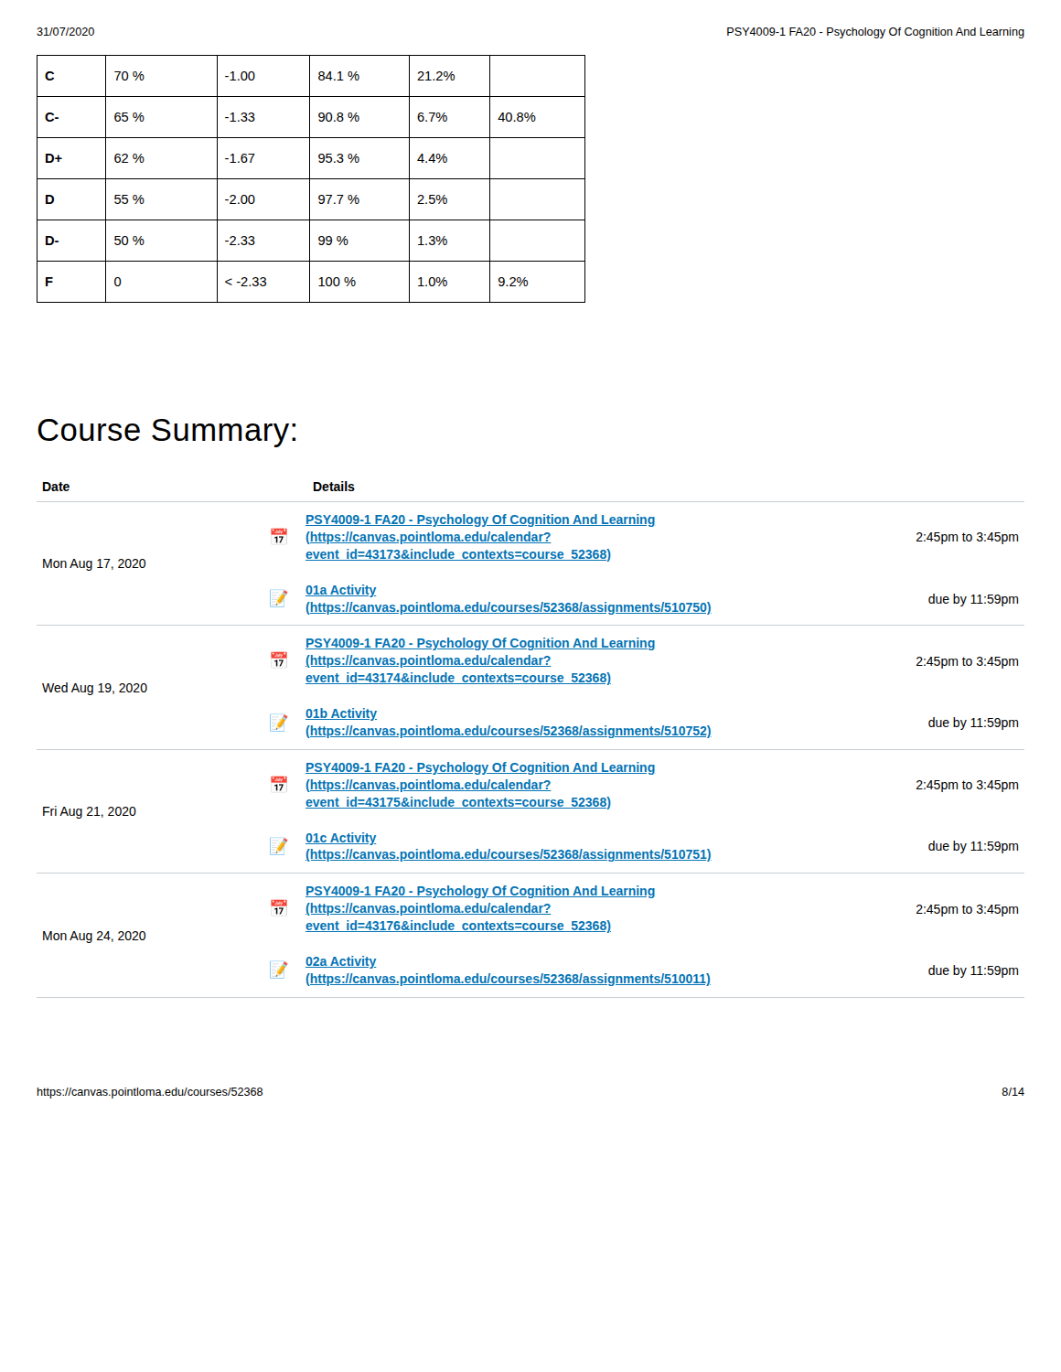31/07/2020
PSY4009-1 FA20 - Psychology Of Cognition And Learning
| C | 70 % | -1.00 | 84.1 % | 21.2% | |
| C- | 65 % | -1.33 | 90.8 % | 6.7% | 40.8% |
| D+ | 62 % | -1.67 | 95.3 % | 4.4% | |
| D | 55 % | -2.00 | 97.7 % | 2.5% | |
| D- | 50 % | -2.33 | 99 % | 1.3% | |
| F | 0 | < -2.33 | 100 % | 1.0% | 9.2% |
Course Summary:
| Date | Details | |
| --- | --- | --- |
| Mon Aug 17, 2020 | | PSY4009-1 FA20 - Psychology Of Cognition And Learning (https://canvas.pointloma.edu/calendar? event_id=43173&include_contexts=course_52368) | 2:45pm to 3:45pm |
| | 01a Activity (https://canvas.pointloma.edu/courses/52368/assignments/510750) | due by 11:59pm |
| Wed Aug 19, 2020 | | PSY4009-1 FA20 - Psychology Of Cognition And Learning (https://canvas.pointloma.edu/calendar? event_id=43174&include_contexts=course_52368) | 2:45pm to 3:45pm |
| | 01b Activity (https://canvas.pointloma.edu/courses/52368/assignments/510752) | due by 11:59pm |
| Fri Aug 21, 2020 | | PSY4009-1 FA20 - Psychology Of Cognition And Learning (https://canvas.pointloma.edu/calendar? event_id=43175&include_contexts=course_52368) | 2:45pm to 3:45pm |
| | 01c Activity (https://canvas.pointloma.edu/courses/52368/assignments/510751) | due by 11:59pm |
| Mon Aug 24, 2020 | | PSY4009-1 FA20 - Psychology Of Cognition And Learning (https://canvas.pointloma.edu/calendar? event_id=43176&include_contexts=course_52368) | 2:45pm to 3:45pm |
| | 02a Activity (https://canvas.pointloma.edu/courses/52368/assignments/510011) | due by 11:59pm |
https://canvas.pointloma.edu/courses/52368
8/14